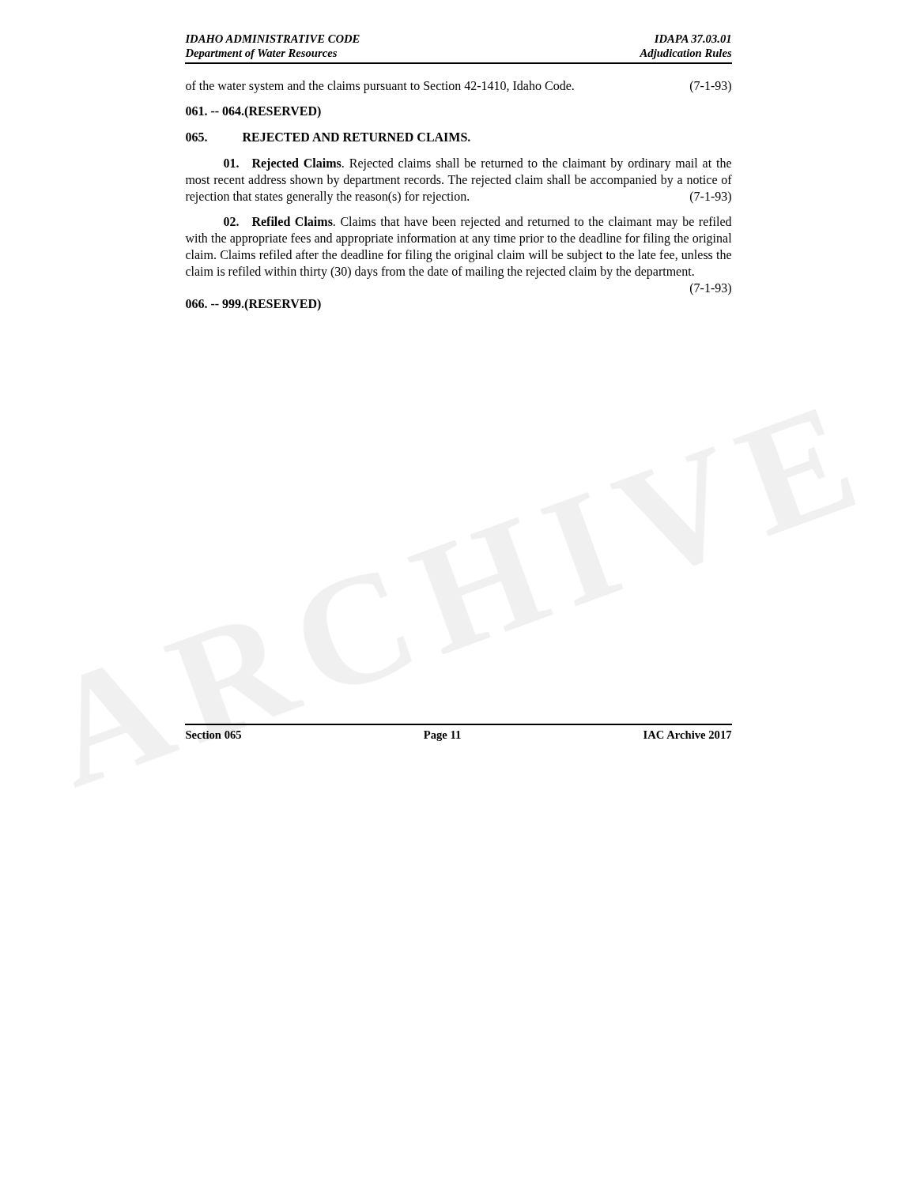ARCHIVE
IDAHO ADMINISTRATIVE CODE
Department of Water Resources
IDAPA 37.03.01
Adjudication Rules
of the water system and the claims pursuant to Section 42-1410, Idaho Code.(7-1-93)
061. -- 064.(RESERVED)
065. REJECTED AND RETURNED CLAIMS.
01. Rejected Claims. Rejected claims shall be returned to the claimant by ordinary mail at the most recent address shown by department records. The rejected claim shall be accompanied by a notice of rejection that states generally the reason(s) for rejection.(7-1-93)
02. Refiled Claims. Claims that have been rejected and returned to the claimant may be refiled with the appropriate fees and appropriate information at any time prior to the deadline for filing the original claim. Claims refiled after the deadline for filing the original claim will be subject to the late fee, unless the claim is refiled within thirty (30) days from the date of mailing the rejected claim by the department.(7-1-93)
066. -- 999.(RESERVED)
Section 065
Page 11
IAC Archive 2017